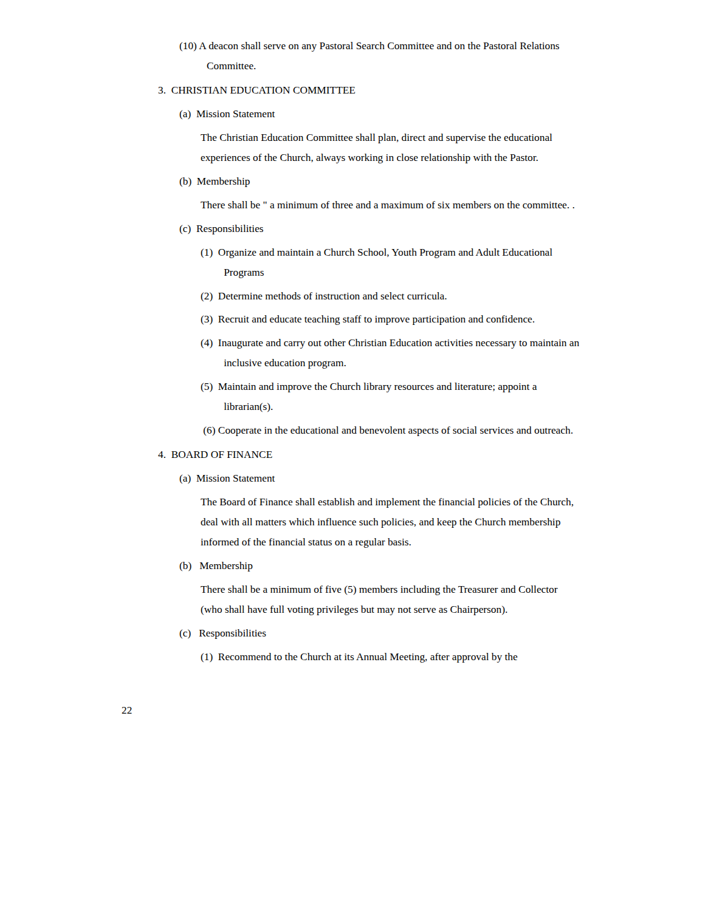(10) A deacon shall serve on any Pastoral Search Committee and on the Pastoral Relations Committee.
3. CHRISTIAN EDUCATION COMMITTEE
(a) Mission Statement
The Christian Education Committee shall plan, direct and supervise the educational experiences of the Church, always working in close relationship with the Pastor.
(b) Membership
There shall be " a minimum of three and a maximum of six members on the committee. .
(c) Responsibilities
(1) Organize and maintain a Church School, Youth Program and Adult Educational Programs
(2) Determine methods of instruction and select curricula.
(3) Recruit and educate teaching staff to improve participation and confidence.
(4) Inaugurate and carry out other Christian Education activities necessary to maintain an inclusive education program.
(5) Maintain and improve the Church library resources and literature; appoint a librarian(s).
(6) Cooperate in the educational and benevolent aspects of social services and outreach.
4. BOARD OF FINANCE
(a) Mission Statement
The Board of Finance shall establish and implement the financial policies of the Church, deal with all matters which influence such policies, and keep the Church membership informed of the financial status on a regular basis.
(b) Membership
There shall be a minimum of five (5) members including the Treasurer and Collector (who shall have full voting privileges but may not serve as Chairperson).
(c) Responsibilities
(1) Recommend to the Church at its Annual Meeting, after approval by the
22